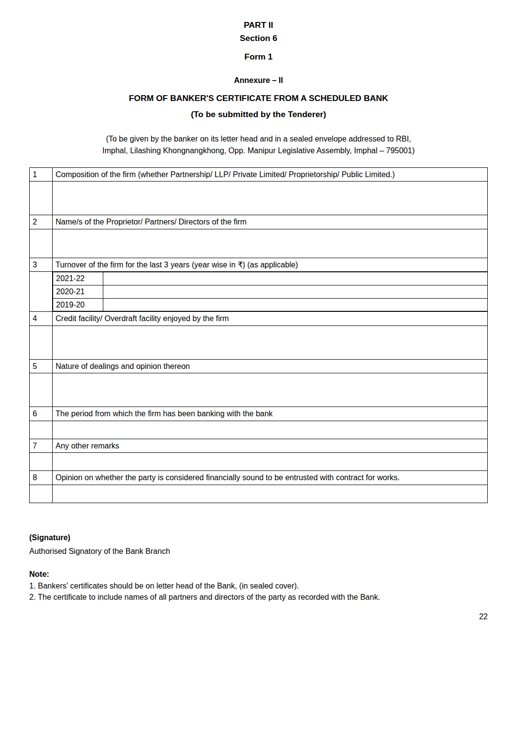PART II
Section 6
Form 1
Annexure – II
FORM OF BANKER'S CERTIFICATE FROM A SCHEDULED BANK
(To be submitted by the Tenderer)
(To be given by the banker on its letter head and in a sealed envelope addressed to RBI,
Imphal, Lilashing Khongnangkhong, Opp. Manipur Legislative Assembly, Imphal – 795001)
| 1 | Composition of the firm (whether Partnership/ LLP/ Private Limited/ Proprietorship/ Public Limited.) |
| 2 | Name/s of the Proprietor/ Partners/ Directors of the firm |
| 3 | Turnover of the firm for the last 3 years (year wise in ₹) (as applicable) |
| | / 2021-22 / / / 2020-21 / / / 2019-20 / / |
| 4 | Credit facility/ Overdraft facility enjoyed by the firm |
| 5 | Nature of dealings and opinion thereon |
| 6 | The period from which the firm has been banking with the bank |
| 7 | Any other remarks |
| 8 | Opinion on whether the party is considered financially sound to be entrusted with contract for works. |
(Signature)
Authorised Signatory of the Bank Branch
Note:
1. Bankers' certificates should be on letter head of the Bank, (in sealed cover).
2. The certificate to include names of all partners and directors of the party as recorded with the Bank.
22